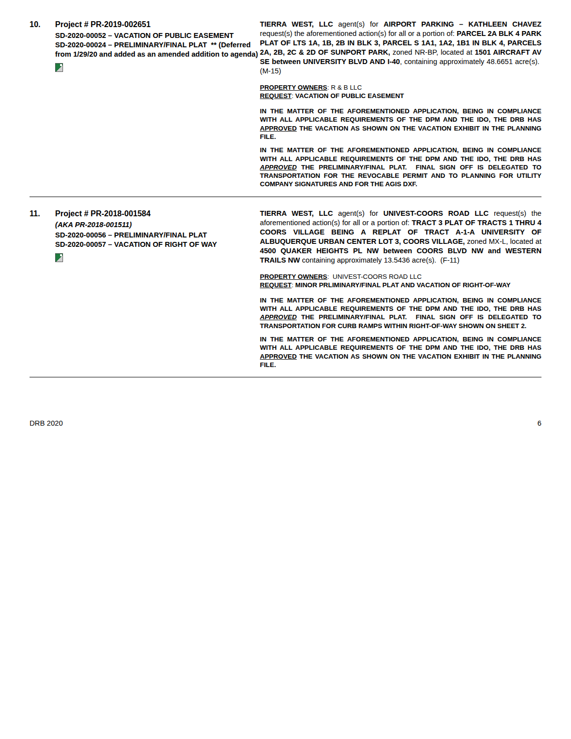| 10. | Project # PR-2019-002651 SD-2020-00052 – VACATION OF PUBLIC EASEMENT SD-2020-00024 – PRELIMINARY/FINAL PLAT ** (Deferred from 1/29/20 and added as an amended addition to agenda) | TIERRA WEST, LLC agent(s) for AIRPORT PARKING – KATHLEEN CHAVEZ request(s) the aforementioned action(s) for all or a portion of: PARCEL 2A BLK 4 PARK PLAT OF LTS 1A, 1B, 2B IN BLK 3, PARCEL S 1A1, 1A2, 1B1 IN BLK 4, PARCELS 2A, 2B, 2C & 2D OF SUNPORT PARK, zoned NR-BP, located at 1501 AIRCRAFT AV SE between UNIVERSITY BLVD AND I-40 , containing approximately 48.6651 acre(s). (M-15) PROPERTY OWNERS : R & B LLC REQUEST : VACATION OF PUBLIC EASEMENT IN THE MATTER OF THE AFOREMENTIONED APPLICATION, BEING IN COMPLIANCE WITH ALL APPLICABLE REQUIREMENTS OF THE DPM AND THE IDO, THE DRB HAS APPROVED THE VACATION AS SHOWN ON THE VACATION EXHIBIT IN THE PLANNING FILE. IN THE MATTER OF THE AFOREMENTIONED APPLICATION, BEING IN COMPLIANCE WITH ALL APPLICABLE REQUIREMENTS OF THE DPM AND THE IDO, THE DRB HAS APPROVED THE PRELIMINARY/FINAL PLAT. FINAL SIGN OFF IS DELEGATED TO TRANSPORTATION FOR THE REVOCABLE PERMIT AND TO PLANNING FOR UTILITY COMPANY SIGNATURES AND FOR THE AGIS DXF. |
| 11. | Project # PR-2018-001584 (AKA PR-2018-001511) SD-2020-00056 – PRELIMINARY/FINAL PLAT SD-2020-00057 – VACATION OF RIGHT OF WAY | TIERRA WEST, LLC agent(s) for UNIVEST-COORS ROAD LLC request(s) the aforementioned action(s) for all or a portion of: TRACT 3 PLAT OF TRACTS 1 THRU 4 COORS VILLAGE BEING A REPLAT OF TRACT A-1-A UNIVERSITY OF ALBUQUERQUE URBAN CENTER LOT 3, COORS VILLAGE, zoned MX-L, located at 4500 QUAKER HEIGHTS PL NW between COORS BLVD NW and WESTERN TRAILS NW containing approximately 13.5436 acre(s). (F-11) PROPERTY OWNERS : UNIVEST-COORS ROAD LLC REQUEST : MINOR PRLIMINARY/FINAL PLAT AND VACATION OF RIGHT-OF-WAY IN THE MATTER OF THE AFOREMENTIONED APPLICATION, BEING IN COMPLIANCE WITH ALL APPLICABLE REQUIREMENTS OF THE DPM AND THE IDO, THE DRB HAS APPROVED THE PRELIMINARY/FINAL PLAT. FINAL SIGN OFF IS DELEGATED TO TRANSPORTATION FOR CURB RAMPS WITHIN RIGHT-OF-WAY SHOWN ON SHEET 2. IN THE MATTER OF THE AFOREMENTIONED APPLICATION, BEING IN COMPLIANCE WITH ALL APPLICABLE REQUIREMENTS OF THE DPM AND THE IDO, THE DRB HAS APPROVED THE VACATION AS SHOWN ON THE VACATION EXHIBIT IN THE PLANNING FILE. |
DRB 2020 6